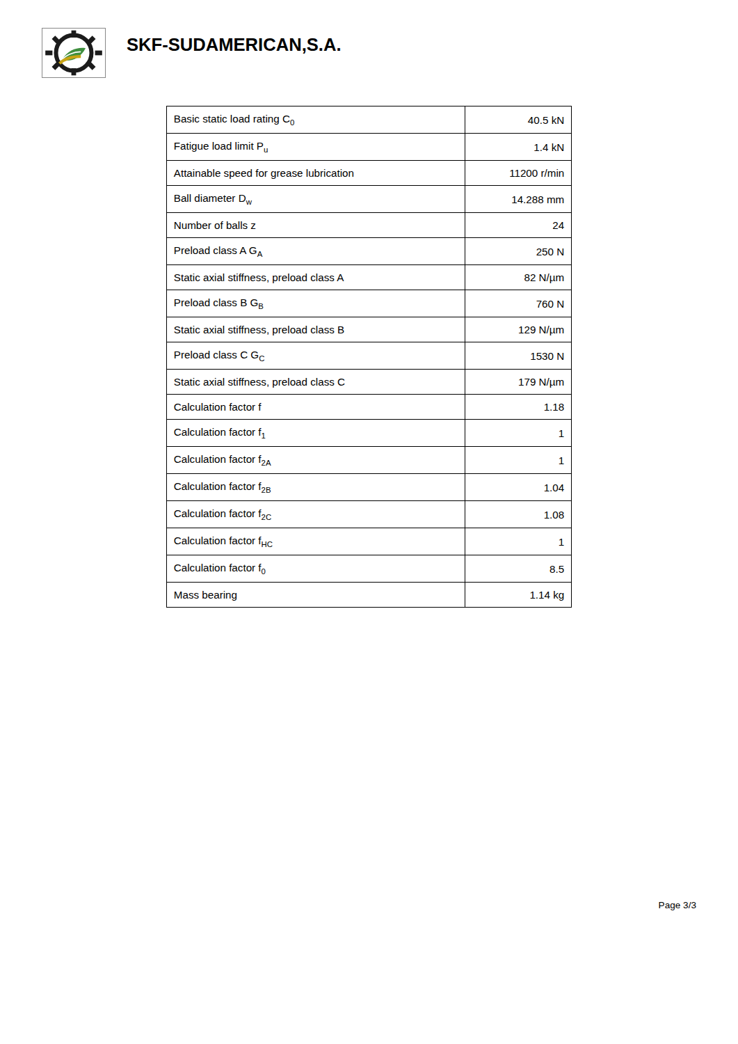SKF-SUDAMERICAN,S.A.
| Basic static load rating C 0 | 40.5 kN |
| Fatigue load limit P u | 1.4 kN |
| Attainable speed for grease lubrication | 11200 r/min |
| Ball diameter D w | 14.288 mm |
| Number of balls z | 24 |
| Preload class A G A | 250 N |
| Static axial stiffness, preload class A | 82 N/µm |
| Preload class B G B | 760 N |
| Static axial stiffness, preload class B | 129 N/µm |
| Preload class C G C | 1530 N |
| Static axial stiffness, preload class C | 179 N/µm |
| Calculation factor f | 1.18 |
| Calculation factor f 1 | 1 |
| Calculation factor f 2A | 1 |
| Calculation factor f 2B | 1.04 |
| Calculation factor f 2C | 1.08 |
| Calculation factor f HC | 1 |
| Calculation factor f 0 | 8.5 |
| Mass bearing | 1.14 kg |
Page 3/3